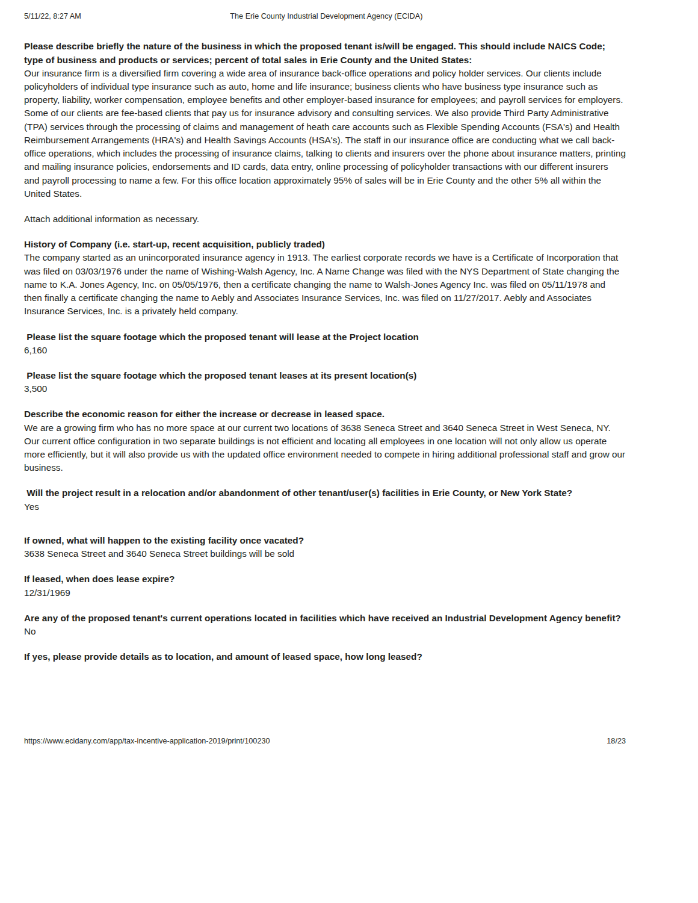5/11/22, 8:27 AM
The Erie County Industrial Development Agency (ECIDA)
Please describe briefly the nature of the business in which the proposed tenant is/will be engaged. This should include NAICS Code; type of business and products or services; percent of total sales in Erie County and the United States:
Our insurance firm is a diversified firm covering a wide area of insurance back-office operations and policy holder services. Our clients include policyholders of individual type insurance such as auto, home and life insurance; business clients who have business type insurance such as property, liability, worker compensation, employee benefits and other employer-based insurance for employees; and payroll services for employers. Some of our clients are fee-based clients that pay us for insurance advisory and consulting services. We also provide Third Party Administrative (TPA) services through the processing of claims and management of heath care accounts such as Flexible Spending Accounts (FSA's) and Health Reimbursement Arrangements (HRA's) and Health Savings Accounts (HSA's). The staff in our insurance office are conducting what we call back-office operations, which includes the processing of insurance claims, talking to clients and insurers over the phone about insurance matters, printing and mailing insurance policies, endorsements and ID cards, data entry, online processing of policyholder transactions with our different insurers and payroll processing to name a few. For this office location approximately 95% of sales will be in Erie County and the other 5% all within the United States.
Attach additional information as necessary.
History of Company (i.e. start-up, recent acquisition, publicly traded)
The company started as an unincorporated insurance agency in 1913. The earliest corporate records we have is a Certificate of Incorporation that was filed on 03/03/1976 under the name of Wishing-Walsh Agency, Inc. A Name Change was filed with the NYS Department of State changing the name to K.A. Jones Agency, Inc. on 05/05/1976, then a certificate changing the name to Walsh-Jones Agency Inc. was filed on 05/11/1978 and then finally a certificate changing the name to Aebly and Associates Insurance Services, Inc. was filed on 11/27/2017. Aebly and Associates Insurance Services, Inc. is a privately held company.
Please list the square footage which the proposed tenant will lease at the Project location
6,160
Please list the square footage which the proposed tenant leases at its present location(s)
3,500
Describe the economic reason for either the increase or decrease in leased space.
We are a growing firm who has no more space at our current two locations of 3638 Seneca Street and 3640 Seneca Street in West Seneca, NY. Our current office configuration in two separate buildings is not efficient and locating all employees in one location will not only allow us operate more efficiently, but it will also provide us with the updated office environment needed to compete in hiring additional professional staff and grow our business.
Will the project result in a relocation and/or abandonment of other tenant/user(s) facilities in Erie County, or New York State?
Yes
If owned, what will happen to the existing facility once vacated?
3638 Seneca Street and 3640 Seneca Street buildings will be sold
If leased, when does lease expire?
12/31/1969
Are any of the proposed tenant's current operations located in facilities which have received an Industrial Development Agency benefit?
No
If yes, please provide details as to location, and amount of leased space, how long leased?
https://www.ecidany.com/app/tax-incentive-application-2019/print/100230
18/23